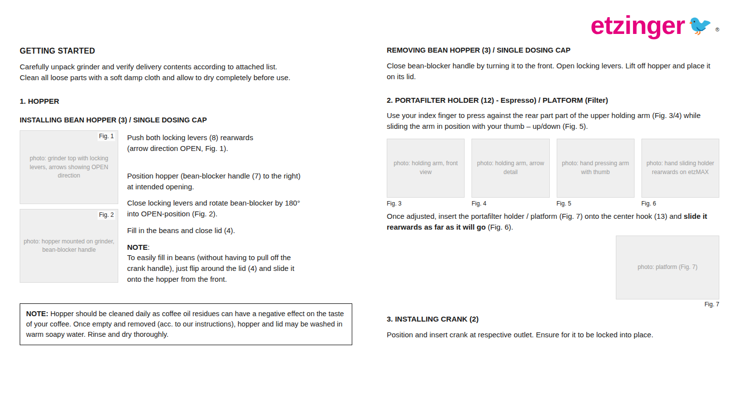etzinger 🐦 ®
GETTING STARTED
Carefully unpack grinder and verify delivery contents according to attached list.
Clean all loose parts with a soft damp cloth and allow to dry completely before use.
1. HOPPER
INSTALLING BEAN HOPPER (3) / SINGLE DOSING CAP
photo: grinder top with locking levers, arrows showing OPEN direction
Fig. 1
photo: hopper mounted on grinder, bean-blocker handle
Fig. 2
Push both locking levers (8) rearwards
(arrow direction OPEN, Fig. 1).
Position hopper (bean-blocker handle (7) to the right)
at intended opening.
Close locking levers and rotate bean-blocker by 180°
into OPEN-position (Fig. 2).
Fill in the beans and close lid (4).
NOTE:
To easily fill in beans (without having to pull off the
crank handle), just flip around the lid (4) and slide it
onto the hopper from the front.
NOTE: Hopper should be cleaned daily as coffee oil residues can have a negative effect on the taste of your coffee. Once empty and removed (acc. to our instructions), hopper and lid may be washed in warm soapy water. Rinse and dry thoroughly.
REMOVING BEAN HOPPER (3) / SINGLE DOSING CAP
Close bean-blocker handle by turning it to the front. Open locking levers. Lift off hopper and place it on its lid.
2. PORTAFILTER HOLDER (12) - Espresso) / PLATFORM (Filter)
Use your index finger to press against the rear part part of the upper holding arm (Fig. 3/4) while sliding the arm in position with your thumb – up/down (Fig. 5).
photo: holding arm, front view
Fig. 3
photo: holding arm, arrow detail
Fig. 4
photo: hand pressing arm with thumb
Fig. 5
photo: hand sliding holder rearwards on etzMAX
Fig. 6
Once adjusted, insert the portafilter holder / platform (Fig. 7) onto the center hook (13) and slide it rearwards as far as it will go (Fig. 6).
photo: platform (Fig. 7)
Fig. 7
3. INSTALLING CRANK (2)
Position and insert crank at respective outlet. Ensure for it to be locked into place.